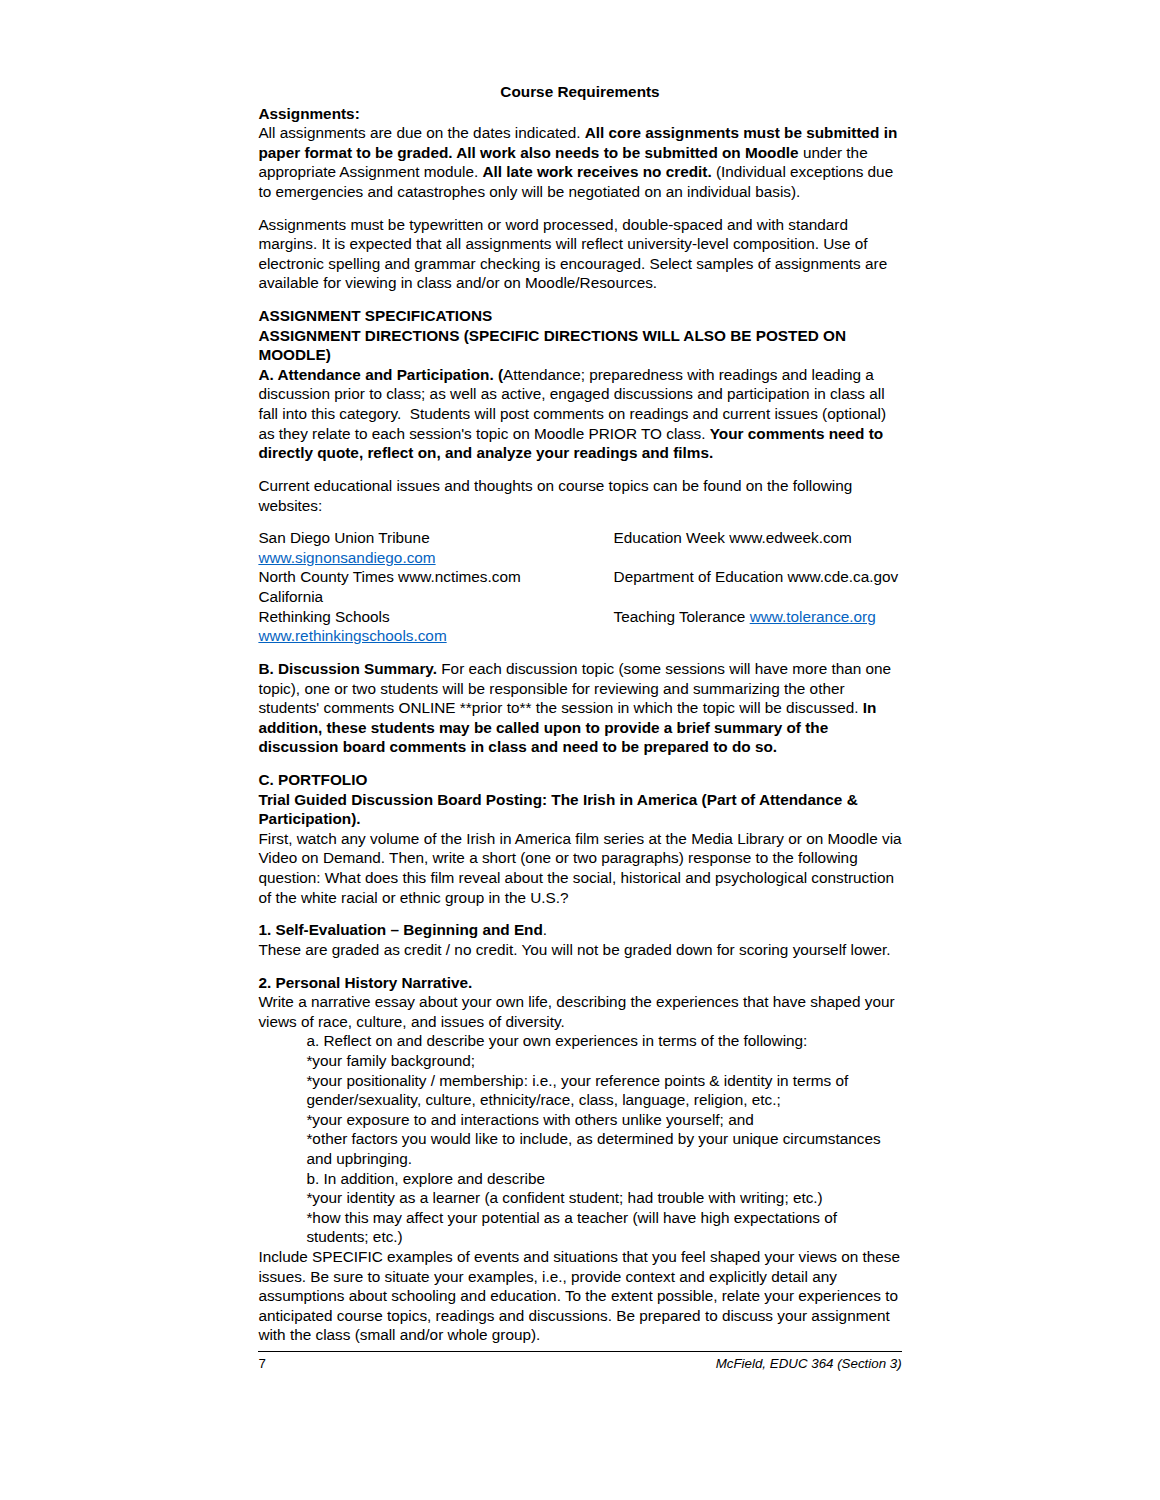Course Requirements
Assignments:
All assignments are due on the dates indicated. All core assignments must be submitted in paper format to be graded. All work also needs to be submitted on Moodle under the appropriate Assignment module. All late work receives no credit. (Individual exceptions due to emergencies and catastrophes only will be negotiated on an individual basis).
Assignments must be typewritten or word processed, double-spaced and with standard margins. It is expected that all assignments will reflect university-level composition. Use of electronic spelling and grammar checking is encouraged. Select samples of assignments are available for viewing in class and/or on Moodle/Resources.
ASSIGNMENT SPECIFICATIONS
ASSIGNMENT DIRECTIONS (SPECIFIC DIRECTIONS WILL ALSO BE POSTED ON MOODLE)
A. Attendance and Participation. (Attendance; preparedness with readings and leading a discussion prior to class; as well as active, engaged discussions and participation in class all fall into this category. Students will post comments on readings and current issues (optional) as they relate to each session's topic on Moodle PRIOR TO class. Your comments need to directly quote, reflect on, and analyze your readings and films.
Current educational issues and thoughts on course topics can be found on the following websites:
| San Diego Union Tribune www.signonsandiego.com | Education Week www.edweek.com |
| North County Times www.nctimes.com California | Department of Education www.cde.ca.gov |
| Rethinking Schools www.rethinkingschools.com | Teaching Tolerance www.tolerance.org |
B. Discussion Summary. For each discussion topic (some sessions will have more than one topic), one or two students will be responsible for reviewing and summarizing the other students' comments ONLINE **prior to** the session in which the topic will be discussed. In addition, these students may be called upon to provide a brief summary of the discussion board comments in class and need to be prepared to do so.
C. PORTFOLIO
Trial Guided Discussion Board Posting: The Irish in America (Part of Attendance & Participation).
First, watch any volume of the Irish in America film series at the Media Library or on Moodle via Video on Demand. Then, write a short (one or two paragraphs) response to the following question: What does this film reveal about the social, historical and psychological construction of the white racial or ethnic group in the U.S.?
1. Self-Evaluation – Beginning and End.
These are graded as credit / no credit. You will not be graded down for scoring yourself lower.
2. Personal History Narrative.
Write a narrative essay about your own life, describing the experiences that have shaped your views of race, culture, and issues of diversity.
a. Reflect on and describe your own experiences in terms of the following:
*your family background;
*your positionality / membership: i.e., your reference points & identity in terms of gender/sexuality, culture, ethnicity/race, class, language, religion, etc.;
*your exposure to and interactions with others unlike yourself; and
*other factors you would like to include, as determined by your unique circumstances and upbringing.
b. In addition, explore and describe
*your identity as a learner (a confident student; had trouble with writing; etc.)
*how this may affect your potential as a teacher (will have high expectations of students; etc.)
Include SPECIFIC examples of events and situations that you feel shaped your views on these issues. Be sure to situate your examples, i.e., provide context and explicitly detail any assumptions about schooling and education. To the extent possible, relate your experiences to anticipated course topics, readings and discussions. Be prepared to discuss your assignment with the class (small and/or whole group).
7 McField, EDUC 364 (Section 3)